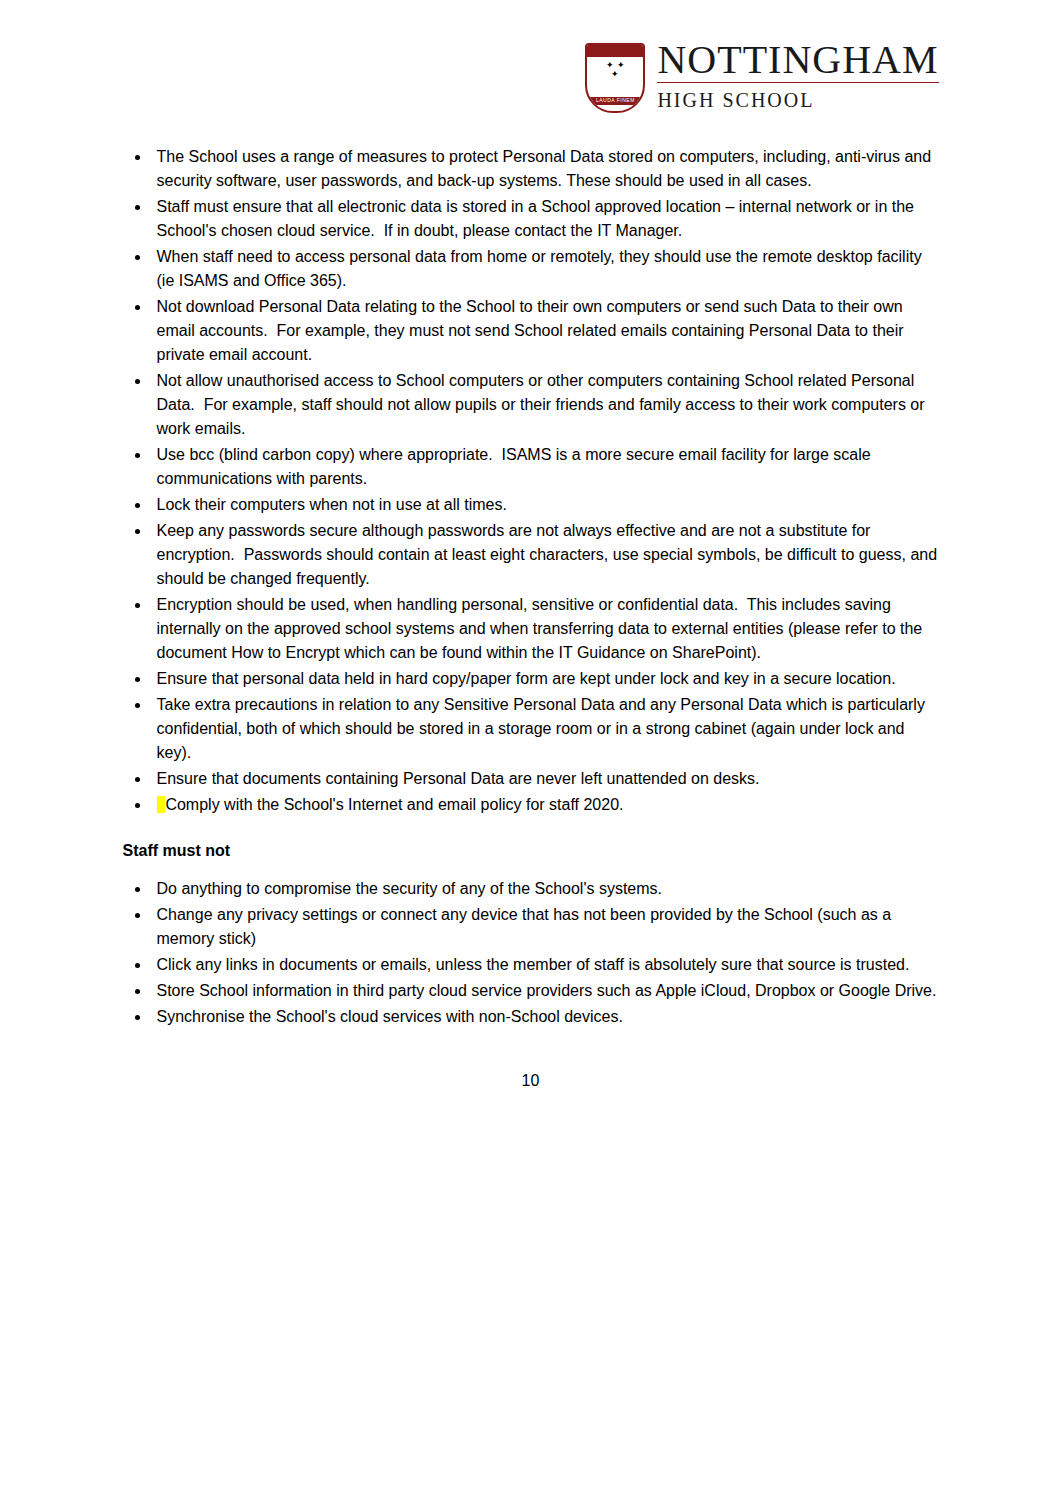✦ ✦
✦
LAUDA FINEM
NOTTINGHAM
HIGH SCHOOL
The School uses a range of measures to protect Personal Data stored on computers, including, anti-virus and security software, user passwords, and back-up systems. These should be used in all cases.
Staff must ensure that all electronic data is stored in a School approved location – internal network or in the School's chosen cloud service. If in doubt, please contact the IT Manager.
When staff need to access personal data from home or remotely, they should use the remote desktop facility (ie ISAMS and Office 365).
Not download Personal Data relating to the School to their own computers or send such Data to their own email accounts. For example, they must not send School related emails containing Personal Data to their private email account.
Not allow unauthorised access to School computers or other computers containing School related Personal Data. For example, staff should not allow pupils or their friends and family access to their work computers or work emails.
Use bcc (blind carbon copy) where appropriate. ISAMS is a more secure email facility for large scale communications with parents.
Lock their computers when not in use at all times.
Keep any passwords secure although passwords are not always effective and are not a substitute for encryption. Passwords should contain at least eight characters, use special symbols, be difficult to guess, and should be changed frequently.
Encryption should be used, when handling personal, sensitive or confidential data. This includes saving internally on the approved school systems and when transferring data to external entities (please refer to the document How to Encrypt which can be found within the IT Guidance on SharePoint).
Ensure that personal data held in hard copy/paper form are kept under lock and key in a secure location.
Take extra precautions in relation to any Sensitive Personal Data and any Personal Data which is particularly confidential, both of which should be stored in a storage room or in a strong cabinet (again under lock and key).
Ensure that documents containing Personal Data are never left unattended on desks.
Comply with the School's Internet and email policy for staff 2020.
Staff must not
Do anything to compromise the security of any of the School's systems.
Change any privacy settings or connect any device that has not been provided by the School (such as a memory stick)
Click any links in documents or emails, unless the member of staff is absolutely sure that source is trusted.
Store School information in third party cloud service providers such as Apple iCloud, Dropbox or Google Drive.
Synchronise the School's cloud services with non-School devices.
10